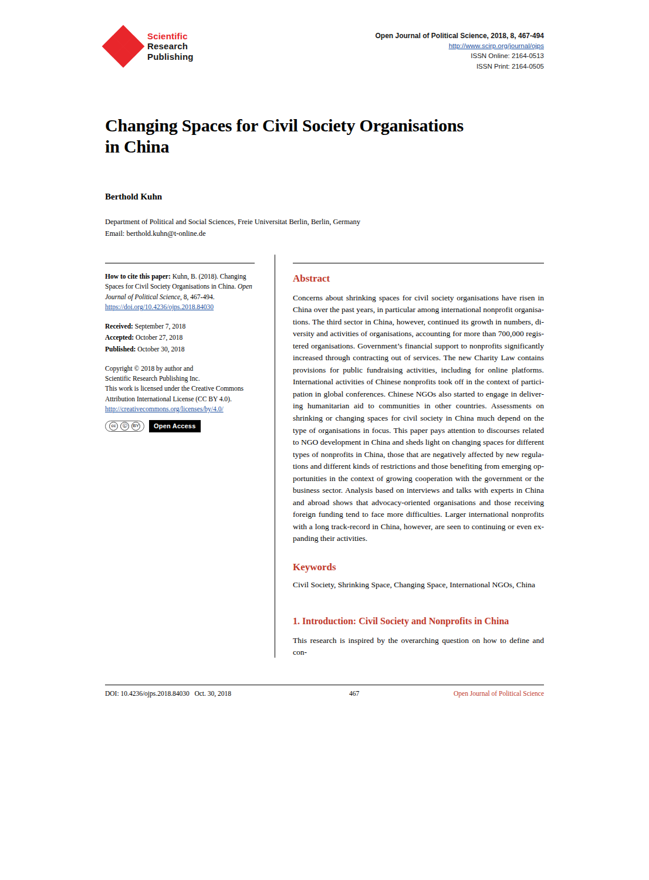Scientific
Research
Publishing
Open Journal of Political Science, 2018, 8, 467-494
http://www.scirp.org/journal/ojps
ISSN Online: 2164-0513
ISSN Print: 2164-0505
Changing Spaces for Civil Society Organisations
in China
Berthold Kuhn
Department of Political and Social Sciences, Freie Universitat Berlin, Berlin, Germany Email: berthold.kuhn@t-online.de
How to cite this paper: Kuhn, B. (2018). Changing Spaces for Civil Society Organisations in China. Open Journal of Political Science, 8, 467-494.
https://doi.org/10.4236/ojps.2018.84030
Received: September 7, 2018
Accepted: October 27, 2018
Published: October 30, 2018
Copyright © 2018 by author and
Scientific Research Publishing Inc.
This work is licensed under the Creative Commons Attribution International License (CC BY 4.0).
http://creativecommons.org/licenses/by/4.0/
cc Ⓒ BY Open Access
Abstract
Concerns about shrinking spaces for civil society organisations have risen in China over the past years, in particular among international nonprofit organisations. The third sector in China, however, continued its growth in numbers, diversity and activities of organisations, accounting for more than 700,000 registered organisations. Government’s financial support to nonprofits significantly increased through contracting out of services. The new Charity Law contains provisions for public fundraising activities, including for online platforms. International activities of Chinese nonprofits took off in the context of participation in global conferences. Chinese NGOs also started to engage in delivering humanitarian aid to communities in other countries. Assessments on shrinking or changing spaces for civil society in China much depend on the type of organisations in focus. This paper pays attention to discourses related to NGO development in China and sheds light on changing spaces for different types of nonprofits in China, those that are negatively affected by new regulations and different kinds of restrictions and those benefiting from emerging opportunities in the context of growing cooperation with the government or the business sector. Analysis based on interviews and talks with experts in China and abroad shows that advocacy-oriented organisations and those receiving foreign funding tend to face more difficulties. Larger international nonprofits with a long track-record in China, however, are seen to continuing or even expanding their activities.
Keywords
Civil Society, Shrinking Space, Changing Space, International NGOs, China
1. Introduction: Civil Society and Nonprofits in China
This research is inspired by the overarching question on how to define and con-
DOI: 10.4236/ojps.2018.84030 Oct. 30, 2018
467
Open Journal of Political Science